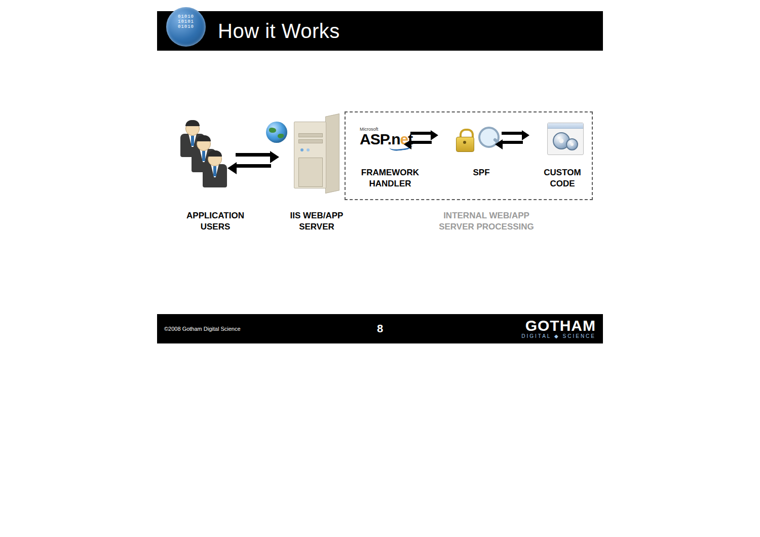01010 10101 01010
How it Works
Microsoft
ASP. net
FRAMEWORK
HANDLER
SPF
CUSTOM
CODE
APPLICATION
USERS
IIS WEB/APP
SERVER
INTERNAL WEB/APP
SERVER PROCESSING
©2008 Gotham Digital Science
8
GOTHAM
DIGITAL ◆ SCIENCE